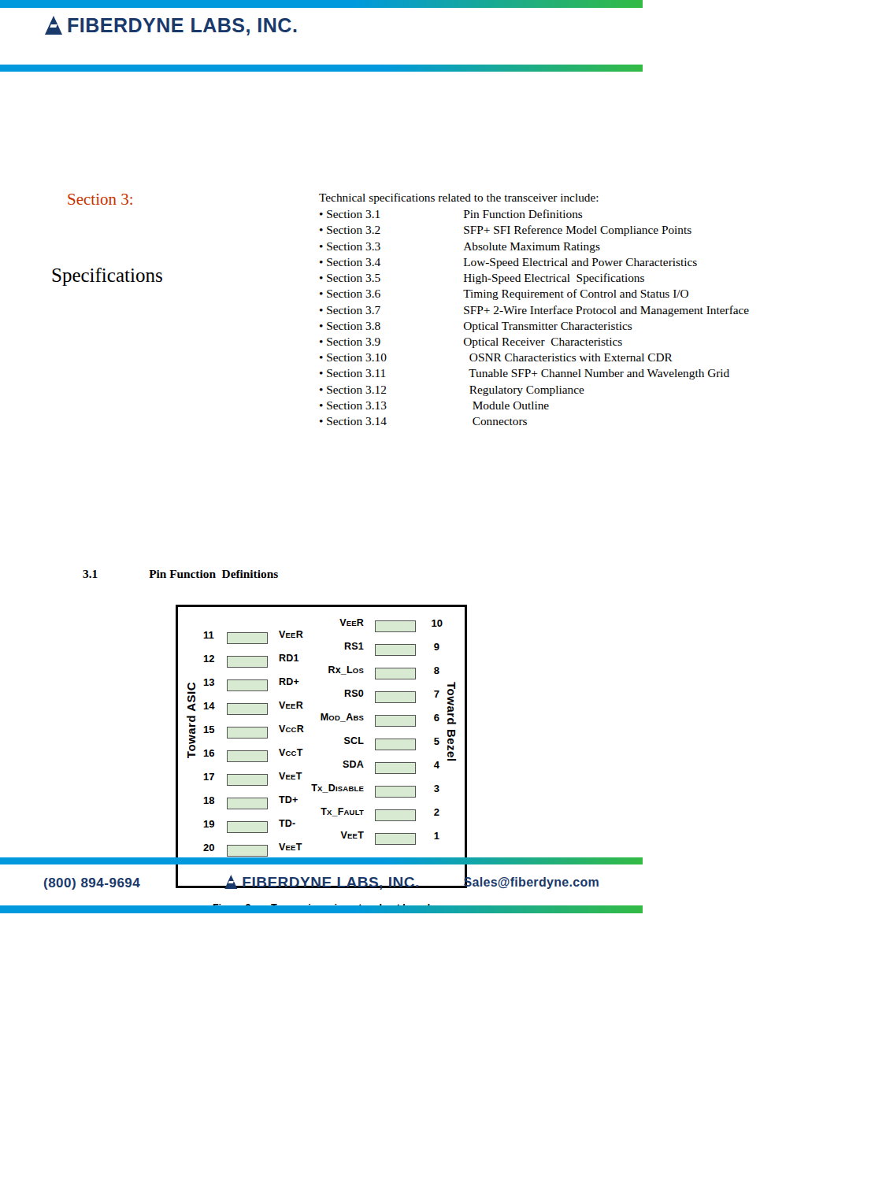FIBERDYNE LABS, INC.
Section 3:
Specifications
Technical specifications related to the transceiver include:
• Section 3.1 Pin Function Definitions
• Section 3.2 SFP+ SFI Reference Model Compliance Points
• Section 3.3 Absolute Maximum Ratings
• Section 3.4 Low-Speed Electrical and Power Characteristics
• Section 3.5 High-Speed Electrical Specifications
• Section 3.6 Timing Requirement of Control and Status I/O
• Section 3.7 SFP+ 2-Wire Interface Protocol and Management Interface
• Section 3.8 Optical Transmitter Characteristics
• Section 3.9 Optical Receiver Characteristics
• Section 3.10 OSNR Characteristics with External CDR
• Section 3.11 Tunable SFP+ Channel Number and Wavelength Grid
• Section 3.12 Regulatory Compliance
• Section 3.13 Module Outline
• Section 3.14 Connectors
3.1 Pin Function Definitions
Toward ASIC
Toward Bezel
11
VEER
12
RD1
13
RD+
14
VEER
15
VCCR
16
VCCT
17
VEET
18
TD+
19
TD-
20
VEET
VEER
10
RS1
9
Rx_LOS
8
RS0
7
MOD_ABS
6
SCL
5
SDA
4
TX_DISABLE
3
TX_FAULT
2
VEET
1
Figure 3. Transceiver pin-out on host board
(800) 894-9694
FIBERDYNE LABS, INC.
Sales@fiberdyne.com